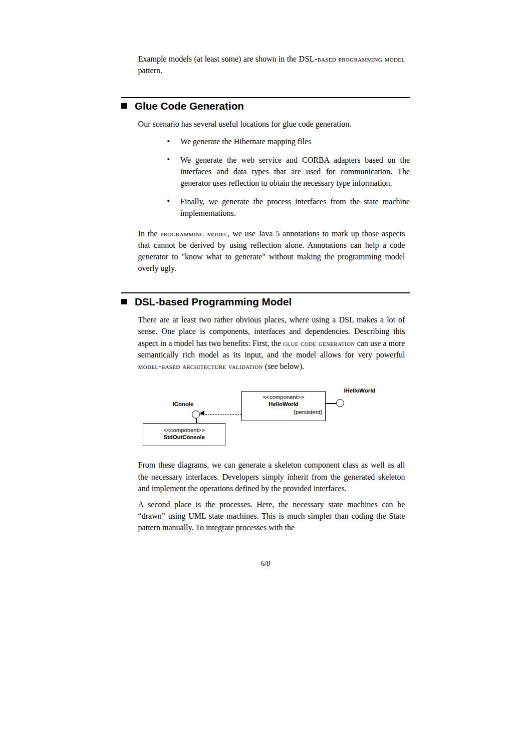Example models (at least some) are shown in the DSL-based programming model pattern.
Glue Code Generation
Our scenario has several useful locations for glue code generation.
We generate the Hibernate mapping files
We generate the web service and CORBA adapters based on the interfaces and data types that are used for communication. The generator uses reflection to obtain the necessary type information.
Finally, we generate the process interfaces from the state machine implementations.
In the programming model, we use Java 5 annotations to mark up those aspects that cannot be derived by using reflection alone. Annotations can help a code generator to "know what to generate" without making the programming model overly ugly.
DSL-based Programming Model
There are at least two rather obvious places, where using a DSL makes a lot of sense. One place is components, interfaces and dependencies. Describing this aspect in a model has two benefits: First, the glue code generation can use a more semantically rich model as its input, and the model allows for very powerful model-based architecture validation (see below).
<<component>>
HelloWorld
{persistent}
<<component>>
StdOutConsole
IConole
IHelloWorld
From these diagrams, we can generate a skeleton component class as well as all the necessary interfaces. Developers simply inherit from the generated skeleton and implement the operations defined by the provided interfaces.
A second place is the processes. Here, the necessary state machines can be “drawn” using UML state machines. This is much simpler than coding the State pattern manually. To integrate processes with the
6/8